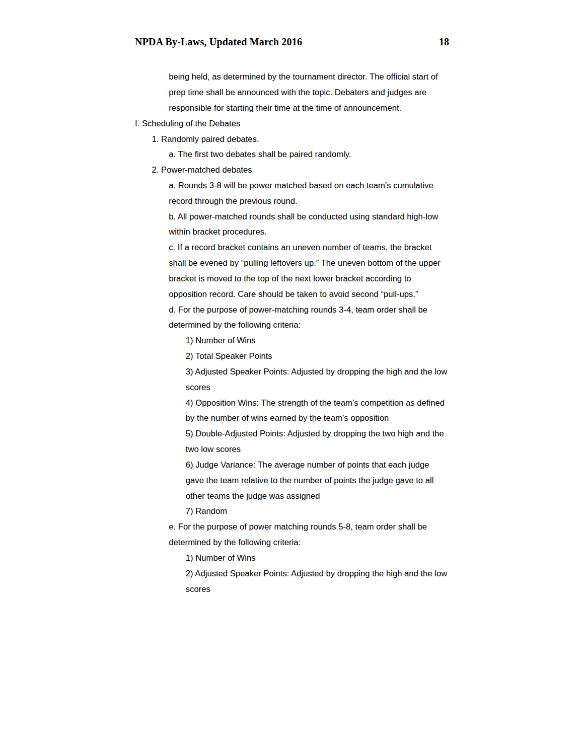NPDA By-Laws, Updated March 2016
18
being held, as determined by the tournament director. The official start of prep time shall be announced with the topic. Debaters and judges are responsible for starting their time at the time of announcement.
I. Scheduling of the Debates
1. Randomly paired debates.
a. The first two debates shall be paired randomly.
2. Power-matched debates
a. Rounds 3-8 will be power matched based on each team’s cumulative record through the previous round.
b. All power-matched rounds shall be conducted using standard high-low within bracket procedures.
c. If a record bracket contains an uneven number of teams, the bracket shall be evened by “pulling leftovers up.” The uneven bottom of the upper bracket is moved to the top of the next lower bracket according to opposition record. Care should be taken to avoid second “pull-ups.”
d. For the purpose of power-matching rounds 3-4, team order shall be determined by the following criteria:
1) Number of Wins
2) Total Speaker Points
3) Adjusted Speaker Points: Adjusted by dropping the high and the low scores
4) Opposition Wins: The strength of the team’s competition as defined by the number of wins earned by the team’s opposition
5) Double-Adjusted Points: Adjusted by dropping the two high and the two low scores
6) Judge Variance: The average number of points that each judge gave the team relative to the number of points the judge gave to all other teams the judge was assigned
7) Random
e. For the purpose of power matching rounds 5-8, team order shall be determined by the following criteria:
1) Number of Wins
2) Adjusted Speaker Points: Adjusted by dropping the high and the low scores